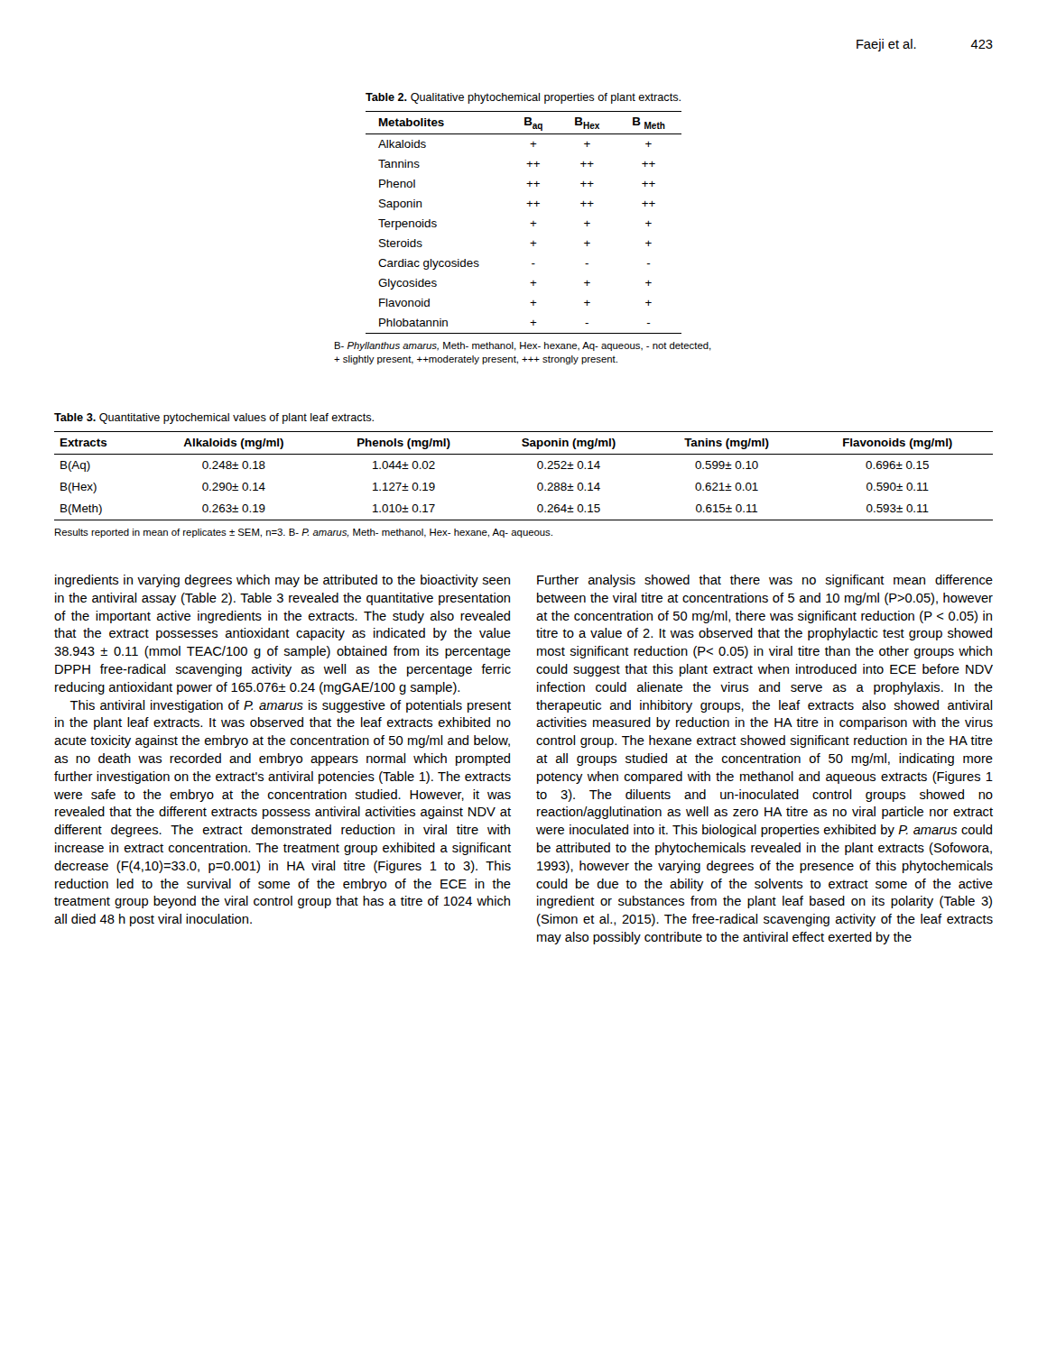Faeji et al. 423
Table 2. Qualitative phytochemical properties of plant extracts.
| Metabolites | B aq | B Hex | B Meth |
| --- | --- | --- | --- |
| Alkaloids | + | + | + |
| Tannins | ++ | ++ | ++ |
| Phenol | ++ | ++ | ++ |
| Saponin | ++ | ++ | ++ |
| Terpenoids | + | + | + |
| Steroids | + | + | + |
| Cardiac glycosides | - | - | - |
| Glycosides | + | + | + |
| Flavonoid | + | + | + |
| Phlobatannin | + | - | - |
B- Phyllanthus amarus, Meth- methanol, Hex- hexane, Aq- aqueous, - not detected, + slightly present, ++moderately present, +++ strongly present.
Table 3. Quantitative pytochemical values of plant leaf extracts.
| Extracts | Alkaloids (mg/ml) | Phenols (mg/ml) | Saponin (mg/ml) | Tanins (mg/ml) | Flavonoids (mg/ml) |
| --- | --- | --- | --- | --- | --- |
| B(Aq) | 0.248± 0.18 | 1.044± 0.02 | 0.252± 0.14 | 0.599± 0.10 | 0.696± 0.15 |
| B(Hex) | 0.290± 0.14 | 1.127± 0.19 | 0.288± 0.14 | 0.621± 0.01 | 0.590± 0.11 |
| B(Meth) | 0.263± 0.19 | 1.010± 0.17 | 0.264± 0.15 | 0.615± 0.11 | 0.593± 0.11 |
Results reported in mean of replicates ± SEM, n=3. B- P. amarus, Meth- methanol, Hex- hexane, Aq- aqueous.
ingredients in varying degrees which may be attributed to the bioactivity seen in the antiviral assay (Table 2). Table 3 revealed the quantitative presentation of the important active ingredients in the extracts. The study also revealed that the extract possesses antioxidant capacity as indicated by the value 38.943 ± 0.11 (mmol TEAC/100 g of sample) obtained from its percentage DPPH free-radical scavenging activity as well as the percentage ferric reducing antioxidant power of 165.076± 0.24 (mgGAE/100 g sample).
This antiviral investigation of P. amarus is suggestive of potentials present in the plant leaf extracts. It was observed that the leaf extracts exhibited no acute toxicity against the embryo at the concentration of 50 mg/ml and below, as no death was recorded and embryo appears normal which prompted further investigation on the extract's antiviral potencies (Table 1). The extracts were safe to the embryo at the concentration studied. However, it was revealed that the different extracts possess antiviral activities against NDV at different degrees. The extract demonstrated reduction in viral titre with increase in extract concentration. The treatment group exhibited a significant decrease (F(4,10)=33.0, p=0.001) in HA viral titre (Figures 1 to 3). This reduction led to the survival of some of the embryo of the ECE in the treatment group beyond the viral control group that has a titre of 1024 which all died 48 h post viral inoculation.
Further analysis showed that there was no significant mean difference between the viral titre at concentrations of 5 and 10 mg/ml (P>0.05), however at the concentration of 50 mg/ml, there was significant reduction (P < 0.05) in titre to a value of 2. It was observed that the prophylactic test group showed most significant reduction (P< 0.05) in viral titre than the other groups which could suggest that this plant extract when introduced into ECE before NDV infection could alienate the virus and serve as a prophylaxis. In the therapeutic and inhibitory groups, the leaf extracts also showed antiviral activities measured by reduction in the HA titre in comparison with the virus control group. The hexane extract showed significant reduction in the HA titre at all groups studied at the concentration of 50 mg/ml, indicating more potency when compared with the methanol and aqueous extracts (Figures 1 to 3). The diluents and un-inoculated control groups showed no reaction/agglutination as well as zero HA titre as no viral particle nor extract were inoculated into it. This biological properties exhibited by P. amarus could be attributed to the phytochemicals revealed in the plant extracts (Sofowora, 1993), however the varying degrees of the presence of this phytochemicals could be due to the ability of the solvents to extract some of the active ingredient or substances from the plant leaf based on its polarity (Table 3) (Simon et al., 2015). The free-radical scavenging activity of the leaf extracts may also possibly contribute to the antiviral effect exerted by the